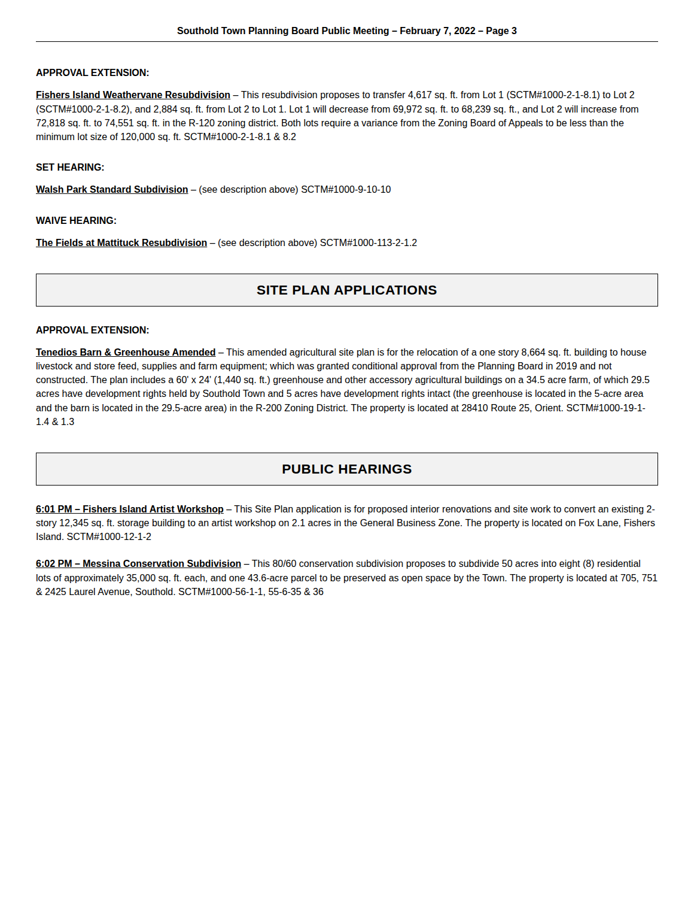Southold Town Planning Board Public Meeting – February 7, 2022 – Page 3
APPROVAL EXTENSION:
Fishers Island Weathervane Resubdivision – This resubdivision proposes to transfer 4,617 sq. ft. from Lot 1 (SCTM#1000-2-1-8.1) to Lot 2 (SCTM#1000-2-1-8.2), and 2,884 sq. ft. from Lot 2 to Lot 1. Lot 1 will decrease from 69,972 sq. ft. to 68,239 sq. ft., and Lot 2 will increase from 72,818 sq. ft. to 74,551 sq. ft. in the R-120 zoning district. Both lots require a variance from the Zoning Board of Appeals to be less than the minimum lot size of 120,000 sq. ft. SCTM#1000-2-1-8.1 & 8.2
SET HEARING:
Walsh Park Standard Subdivision – (see description above) SCTM#1000-9-10-10
WAIVE HEARING:
The Fields at Mattituck Resubdivision – (see description above) SCTM#1000-113-2-1.2
SITE PLAN APPLICATIONS
APPROVAL EXTENSION:
Tenedios Barn & Greenhouse Amended – This amended agricultural site plan is for the relocation of a one story 8,664 sq. ft. building to house livestock and store feed, supplies and farm equipment; which was granted conditional approval from the Planning Board in 2019 and not constructed. The plan includes a 60' x 24' (1,440 sq. ft.) greenhouse and other accessory agricultural buildings on a 34.5 acre farm, of which 29.5 acres have development rights held by Southold Town and 5 acres have development rights intact (the greenhouse is located in the 5-acre area and the barn is located in the 29.5-acre area) in the R-200 Zoning District. The property is located at 28410 Route 25, Orient. SCTM#1000-19-1-1.4 & 1.3
PUBLIC HEARINGS
6:01 PM – Fishers Island Artist Workshop – This Site Plan application is for proposed interior renovations and site work to convert an existing 2-story 12,345 sq. ft. storage building to an artist workshop on 2.1 acres in the General Business Zone. The property is located on Fox Lane, Fishers Island. SCTM#1000-12-1-2
6:02 PM – Messina Conservation Subdivision – This 80/60 conservation subdivision proposes to subdivide 50 acres into eight (8) residential lots of approximately 35,000 sq. ft. each, and one 43.6-acre parcel to be preserved as open space by the Town. The property is located at 705, 751 & 2425 Laurel Avenue, Southold. SCTM#1000-56-1-1, 55-6-35 & 36